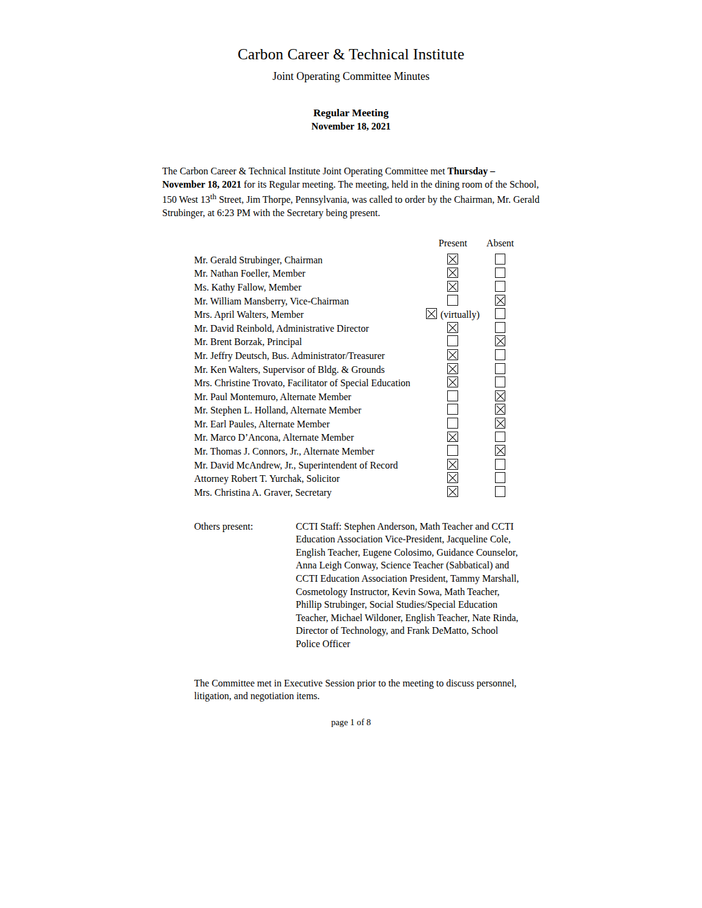Carbon Career & Technical Institute
Joint Operating Committee Minutes
Regular Meeting
November 18, 2021
The Carbon Career & Technical Institute Joint Operating Committee met Thursday – November 18, 2021 for its Regular meeting. The meeting, held in the dining room of the School, 150 West 13th Street, Jim Thorpe, Pennsylvania, was called to order by the Chairman, Mr. Gerald Strubinger, at 6:23 PM with the Secretary being present.
| | Present | Absent |
| --- | --- | --- |
| Mr. Gerald Strubinger, Chairman | | |
| Mr. Nathan Foeller, Member | | |
| Ms. Kathy Fallow, Member | | |
| Mr. William Mansberry, Vice-Chairman | | |
| Mrs. April Walters, Member | (virtually) | |
| Mr. David Reinbold, Administrative Director | | |
| Mr. Brent Borzak, Principal | | |
| Mr. Jeffry Deutsch, Bus. Administrator/Treasurer | | |
| Mr. Ken Walters, Supervisor of Bldg. & Grounds | | |
| Mrs. Christine Trovato, Facilitator of Special Education | | |
| Mr. Paul Montemuro, Alternate Member | | |
| Mr. Stephen L. Holland, Alternate Member | | |
| Mr. Earl Paules, Alternate Member | | |
| Mr. Marco D’Ancona, Alternate Member | | |
| Mr. Thomas J. Connors, Jr., Alternate Member | | |
| Mr. David McAndrew, Jr., Superintendent of Record | | |
| Attorney Robert T. Yurchak, Solicitor | | |
| Mrs. Christina A. Graver, Secretary | | |
Others present:
CCTI Staff: Stephen Anderson, Math Teacher and CCTI Education Association Vice-President, Jacqueline Cole, English Teacher, Eugene Colosimo, Guidance Counselor, Anna Leigh Conway, Science Teacher (Sabbatical) and CCTI Education Association President, Tammy Marshall, Cosmetology Instructor, Kevin Sowa, Math Teacher, Phillip Strubinger, Social Studies/Special Education Teacher, Michael Wildoner, English Teacher, Nate Rinda, Director of Technology, and Frank DeMatto, School Police Officer
The Committee met in Executive Session prior to the meeting to discuss personnel, litigation, and negotiation items.
page 1 of 8